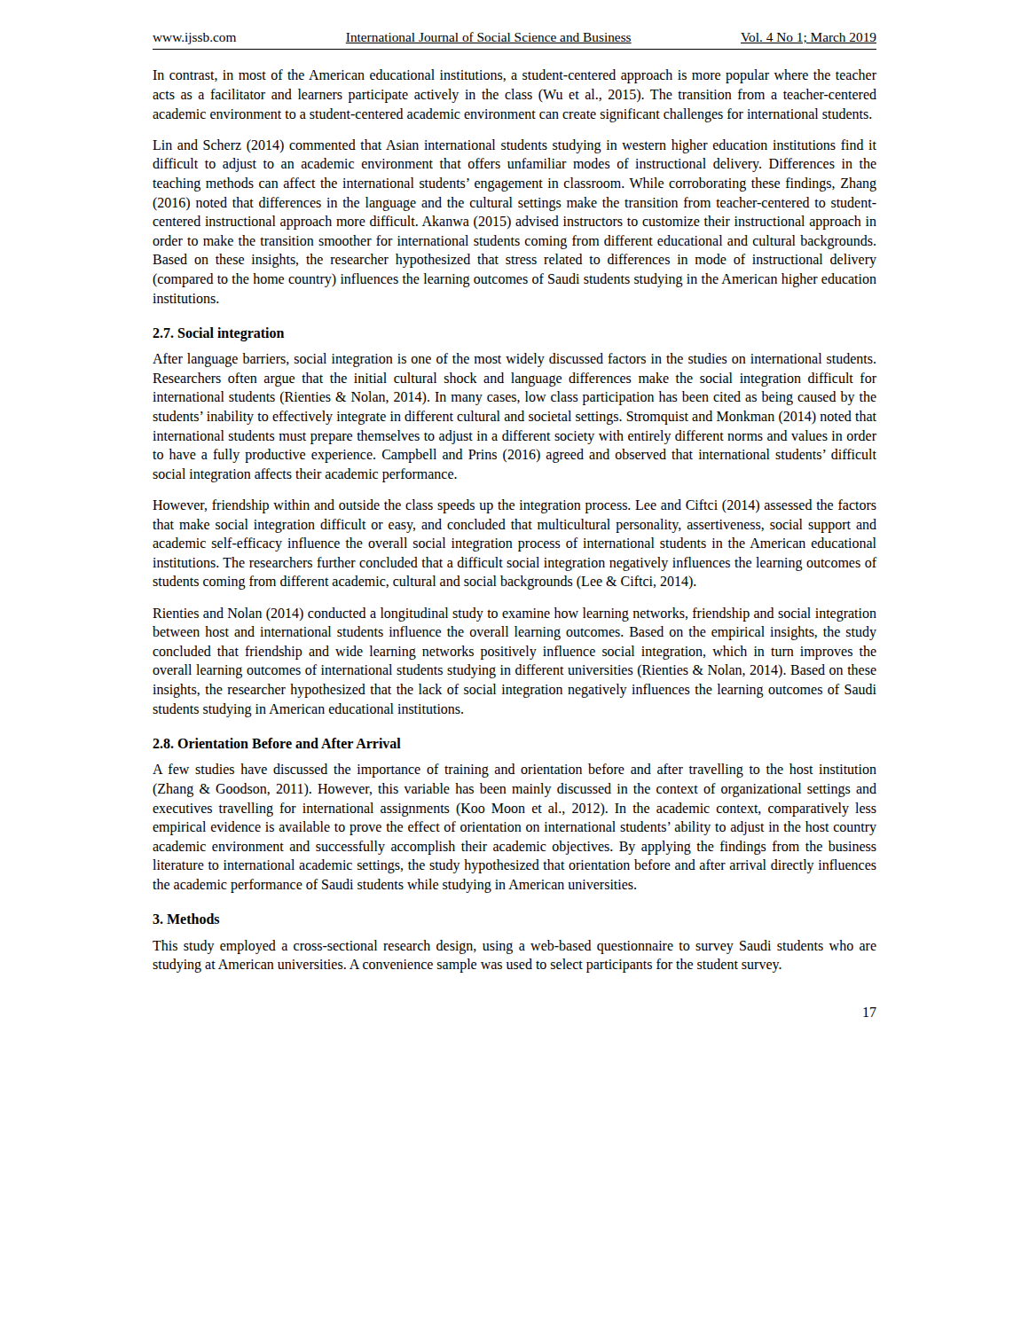www.ijssb.com International Journal of Social Science and Business Vol. 4 No 1; March 2019
In contrast, in most of the American educational institutions, a student-centered approach is more popular where the teacher acts as a facilitator and learners participate actively in the class (Wu et al., 2015). The transition from a teacher-centered academic environment to a student-centered academic environment can create significant challenges for international students.
Lin and Scherz (2014) commented that Asian international students studying in western higher education institutions find it difficult to adjust to an academic environment that offers unfamiliar modes of instructional delivery. Differences in the teaching methods can affect the international students’ engagement in classroom. While corroborating these findings, Zhang (2016) noted that differences in the language and the cultural settings make the transition from teacher-centered to student-centered instructional approach more difficult. Akanwa (2015) advised instructors to customize their instructional approach in order to make the transition smoother for international students coming from different educational and cultural backgrounds. Based on these insights, the researcher hypothesized that stress related to differences in mode of instructional delivery (compared to the home country) influences the learning outcomes of Saudi students studying in the American higher education institutions.
2.7. Social integration
After language barriers, social integration is one of the most widely discussed factors in the studies on international students. Researchers often argue that the initial cultural shock and language differences make the social integration difficult for international students (Rienties & Nolan, 2014). In many cases, low class participation has been cited as being caused by the students’ inability to effectively integrate in different cultural and societal settings. Stromquist and Monkman (2014) noted that international students must prepare themselves to adjust in a different society with entirely different norms and values in order to have a fully productive experience. Campbell and Prins (2016) agreed and observed that international students’ difficult social integration affects their academic performance.
However, friendship within and outside the class speeds up the integration process. Lee and Ciftci (2014) assessed the factors that make social integration difficult or easy, and concluded that multicultural personality, assertiveness, social support and academic self-efficacy influence the overall social integration process of international students in the American educational institutions. The researchers further concluded that a difficult social integration negatively influences the learning outcomes of students coming from different academic, cultural and social backgrounds (Lee & Ciftci, 2014).
Rienties and Nolan (2014) conducted a longitudinal study to examine how learning networks, friendship and social integration between host and international students influence the overall learning outcomes. Based on the empirical insights, the study concluded that friendship and wide learning networks positively influence social integration, which in turn improves the overall learning outcomes of international students studying in different universities (Rienties & Nolan, 2014). Based on these insights, the researcher hypothesized that the lack of social integration negatively influences the learning outcomes of Saudi students studying in American educational institutions.
2.8. Orientation Before and After Arrival
A few studies have discussed the importance of training and orientation before and after travelling to the host institution (Zhang & Goodson, 2011). However, this variable has been mainly discussed in the context of organizational settings and executives travelling for international assignments (Koo Moon et al., 2012). In the academic context, comparatively less empirical evidence is available to prove the effect of orientation on international students’ ability to adjust in the host country academic environment and successfully accomplish their academic objectives. By applying the findings from the business literature to international academic settings, the study hypothesized that orientation before and after arrival directly influences the academic performance of Saudi students while studying in American universities.
3. Methods
This study employed a cross-sectional research design, using a web-based questionnaire to survey Saudi students who are studying at American universities. A convenience sample was used to select participants for the student survey.
17